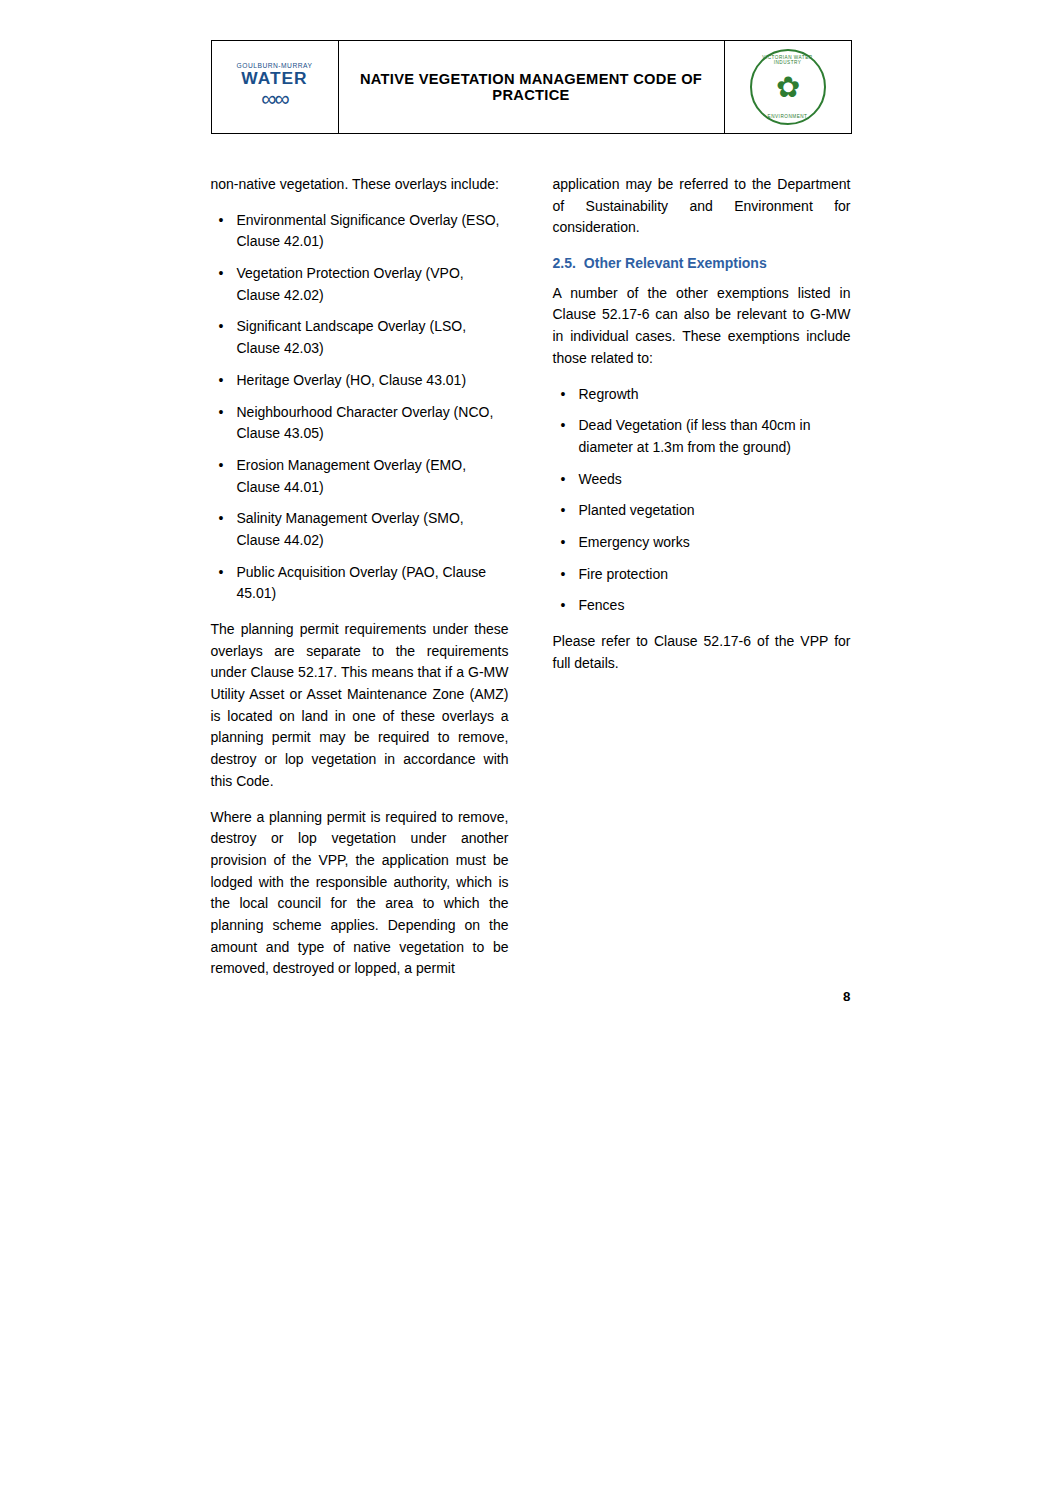GOULBURN-MURRAY
WATER
∞∞
NATIVE VEGETATION MANAGEMENT CODE OF PRACTICE
VICTORIAN WATER INDUSTRY
✿
ENVIRONMENT
non-native vegetation. These overlays include:
Environmental Significance Overlay (ESO, Clause 42.01)
Vegetation Protection Overlay (VPO, Clause 42.02)
Significant Landscape Overlay (LSO, Clause 42.03)
Heritage Overlay (HO, Clause 43.01)
Neighbourhood Character Overlay (NCO, Clause 43.05)
Erosion Management Overlay (EMO, Clause 44.01)
Salinity Management Overlay (SMO, Clause 44.02)
Public Acquisition Overlay (PAO, Clause 45.01)
The planning permit requirements under these overlays are separate to the requirements under Clause 52.17. This means that if a G-MW Utility Asset or Asset Maintenance Zone (AMZ) is located on land in one of these overlays a planning permit may be required to remove, destroy or lop vegetation in accordance with this Code.
Where a planning permit is required to remove, destroy or lop vegetation under another provision of the VPP, the application must be lodged with the responsible authority, which is the local council for the area to which the planning scheme applies. Depending on the amount and type of native vegetation to be removed, destroyed or lopped, a permit
application may be referred to the Department of Sustainability and Environment for consideration.
2.5. Other Relevant Exemptions
A number of the other exemptions listed in Clause 52.17-6 can also be relevant to G-MW in individual cases. These exemptions include those related to:
Regrowth
Dead Vegetation (if less than 40cm in diameter at 1.3m from the ground)
Weeds
Planted vegetation
Emergency works
Fire protection
Fences
Please refer to Clause 52.17-6 of the VPP for full details.
8